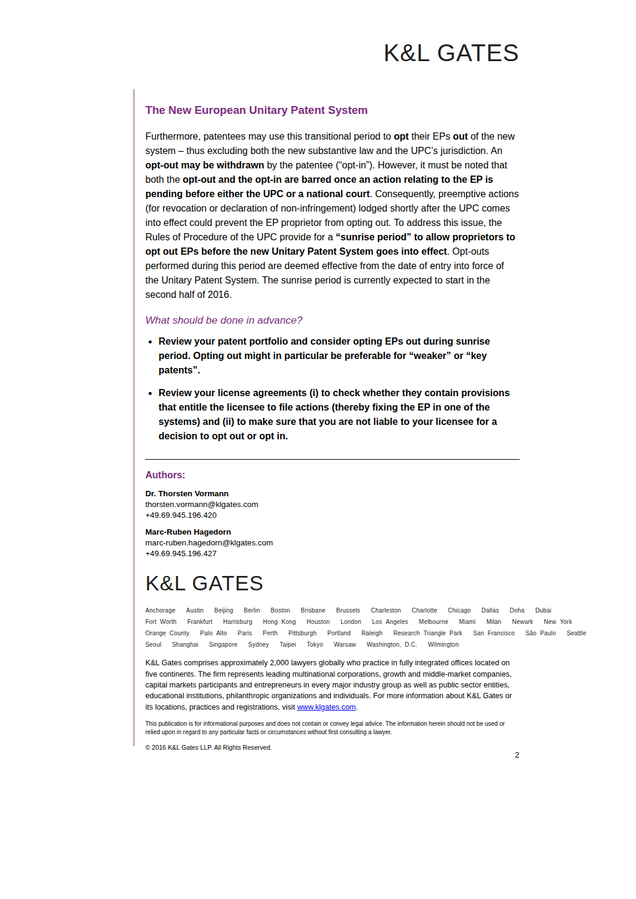K&L GATES
The New European Unitary Patent System
Furthermore, patentees may use this transitional period to opt their EPs out of the new system – thus excluding both the new substantive law and the UPC’s jurisdiction. An opt-out may be withdrawn by the patentee (“opt-in”). However, it must be noted that both the opt-out and the opt-in are barred once an action relating to the EP is pending before either the UPC or a national court. Consequently, preemptive actions (for revocation or declaration of non-infringement) lodged shortly after the UPC comes into effect could prevent the EP proprietor from opting out. To address this issue, the Rules of Procedure of the UPC provide for a “sunrise period” to allow proprietors to opt out EPs before the new Unitary Patent System goes into effect. Opt-outs performed during this period are deemed effective from the date of entry into force of the Unitary Patent System. The sunrise period is currently expected to start in the second half of 2016.
What should be done in advance?
Review your patent portfolio and consider opting EPs out during sunrise period. Opting out might in particular be preferable for “weaker” or “key patents”.
Review your license agreements (i) to check whether they contain provisions that entitle the licensee to file actions (thereby fixing the EP in one of the systems) and (ii) to make sure that you are not liable to your licensee for a decision to opt out or opt in.
Authors:
Dr. Thorsten Vormann
thorsten.vormann@klgates.com
+49.69.945.196.420
Marc-Ruben Hagedorn
marc-ruben.hagedorn@klgates.com
+49.69.945.196.427
K&L GATES
Anchorage Austin Beijing Berlin Boston Brisbane Brussels Charleston Charlotte Chicago Dallas Doha Dubai
Fort Worth Frankfurt Harrisburg Hong Kong Houston London Los Angeles Melbourne Miami Milan Newark New York
Orange County Palo Alto Paris Perth Pittsburgh Portland Raleigh Research Triangle Park San Francisco São Paulo Seattle
Seoul Shanghai Singapore Sydney Taipei Tokyo Warsaw Washington, D.C. Wilmington
K&L Gates comprises approximately 2,000 lawyers globally who practice in fully integrated offices located on five continents. The firm represents leading multinational corporations, growth and middle-market companies, capital markets participants and entrepreneurs in every major industry group as well as public sector entities, educational institutions, philanthropic organizations and individuals. For more information about K&L Gates or its locations, practices and registrations, visit www.klgates.com.
This publication is for informational purposes and does not contain or convey legal advice. The information herein should not be used or relied upon in regard to any particular facts or circumstances without first consulting a lawyer.
© 2016 K&L Gates LLP. All Rights Reserved.
2